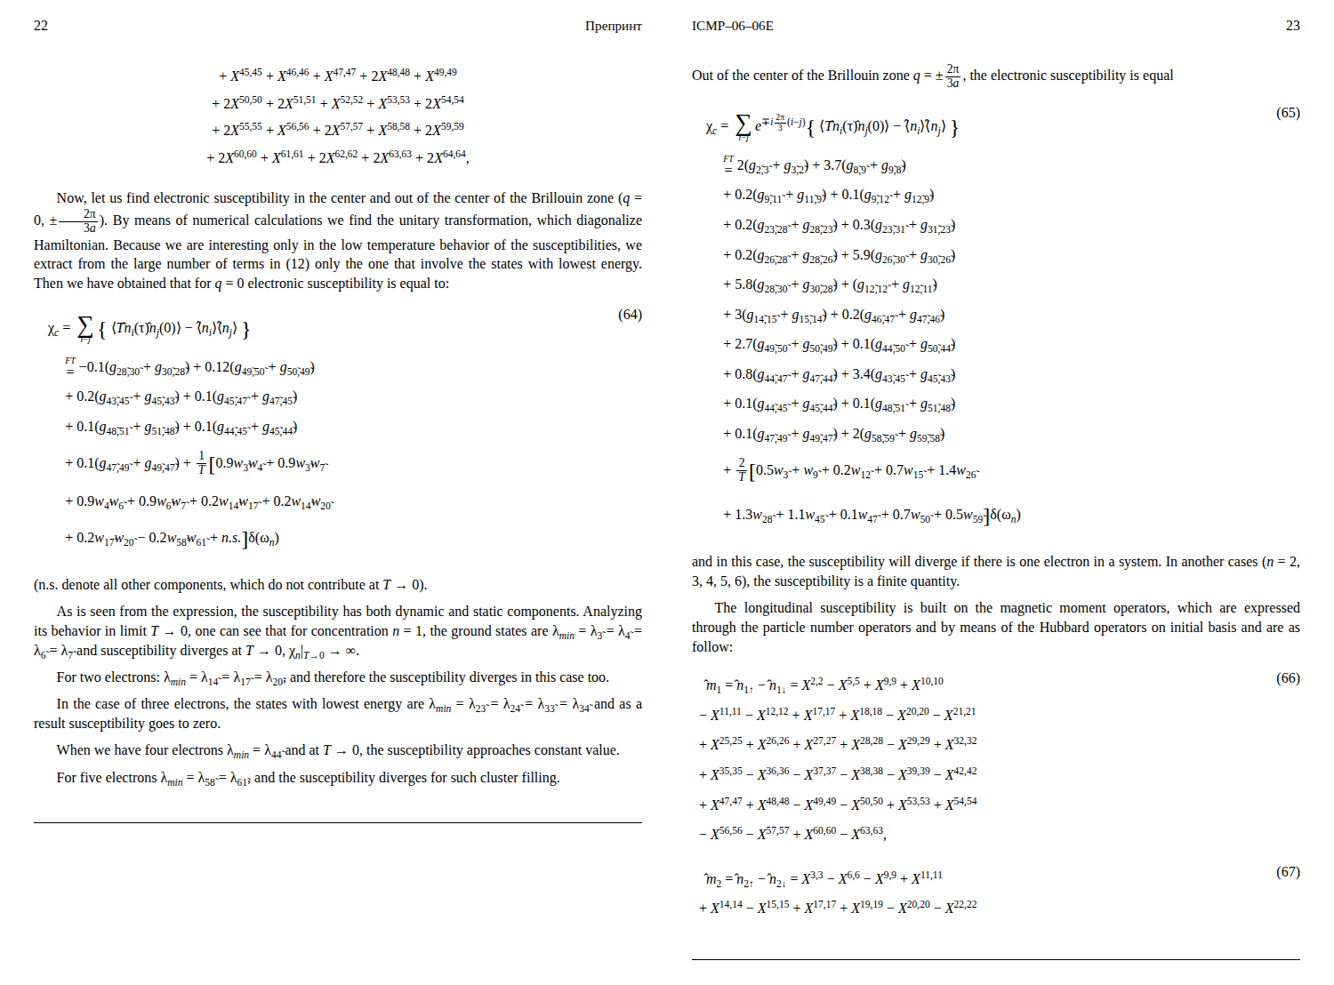22 Препринт
+ X45,45 + X46,46 + X47,47 + 2X48,48 + X49,49 + 2X50,50 + 2X51,51 + X52,52 + X53,53 + 2X54,54 + 2X55,55 + X56,56 + 2X57,57 + X58,58 + 2X59,59 + 2X60,60 + X61,61 + 2X62,62 + 2X63,63 + 2X64,64,
Now, let us find electronic susceptibility in the center and out of the center of the Brillouin zone (q = 0, ±2π 3a). By means of numerical calculations we find the unitary transformation, which diagonalize Hamiltonian. Because we are interesting only in the low temperature behavior of the susceptibilities, we extract from the large number of terms in (12) only the one that involve the states with lowest energy. Then we have obtained that for q = 0 electronic susceptibility is equal to:
(64) χc = ∑i−j{ ⟨T̂ni(τ)̂nj(0)⟩ − ⟨̂ni⟩⟨̂nj⟩ } FT= −0.1(g28̃,30̃ + g30̃,28̃) + 0.12(g49̃,50̃ + g50̃,49̃) + 0.2(g43̃,45̃ + g45̃,43̃) + 0.1(g45̃,47̃ + g47̃,45̃) + 0.1(g48̃,51̃ + g51̃,48̃) + 0.1(g44̃,45̃ + g45̃,44̃) + 0.1(g47̃,49̃ + g49̃,47̃) + 1 T[0.9w3̃w4̃ + 0.9w3̃w7̃ + 0.9w4̃w6̃ + 0.9w6̃w7̃ + 0.2w14̃w17̃ + 0.2w14̃w20̃ + 0.2w17̃w20̃ − 0.2w58̃w61̃ + n.s.] δ(ωn)
(n.s. denote all other components, which do not contribute at T → 0).
As is seen from the expression, the susceptibility has both dynamic and static components. Analyzing its behavior in limit T → 0, one can see that for concentration n = 1, the ground states are λmin = λ3̃ = λ4̃ = λ6̃ = λ7̃ and susceptibility diverges at T → 0, χn|T→0 → ∞.
For two electrons: λmin = λ14̃ = λ17̃ = λ20̃, and therefore the susceptibility diverges in this case too.
In the case of three electrons, the states with lowest energy are λmin = λ23̃ = λ24̃ = λ33̃ = λ34̃ and as a result susceptibility goes to zero.
When we have four electrons λmin = λ44̃ and at T → 0, the susceptibility approaches constant value.
For five electrons λmin = λ58̃ = λ61̃, and the susceptibility diverges for such cluster filling.
ICMP–06–06E 23
Out of the center of the Brillouin zone q = ±2π 3a, the electronic susceptibility is equal
(65) χc = ∑i−j e∓i 2π 3(i−j){ ⟨T̂ni(τ)̂nj(0)⟩ − ⟨̂ni⟩⟨̂nj⟩ } FT= 2(g2̃,3̃ + g3̃,2̃) + 3.7(g8̃,9̃ + g9̃,8̃) + 0.2(g9̃,11̃ + g11̃,9̃) + 0.1(g9̃,12̃ + g12̃,9̃) + 0.2(g23̃,28̃ + g28̃,23̃) + 0.3(g23̃,31̃ + g31̃,23̃) + 0.2(g26̃,28̃ + g28̃,26̃) + 5.9(g26̃,30̃ + g30̃,26̃) + 5.8(g28̃,30̃ + g30̃,28̃) + (g12̃,12̃ + g12̃,11̃) + 3(g14̃,15̃ + g15̃,14̃) + 0.2(g46̃,47̃ + g47̃,46̃) + 2.7(g49̃,50̃ + g50̃,49̃) + 0.1(g44̃,50̃ + g50̃,44̃) + 0.8(g44̃,47̃ + g47̃,44̃) + 3.4(g43̃,45̃ + g45̃,43̃) + 0.1(g44̃,45̃ + g45̃,44̃) + 0.1(g48̃,51̃ + g51̃,48̃) + 0.1(g47̃,49̃ + g49̃,47̃) + 2(g58̃,59̃ + g59̃,58̃) + 2 T[0.5w3̃ + w9̃ + 0.2w12̃ + 0.7w15̃ + 1.4w26̃ + 1.3w28̃ + 1.1w45̃ + 0.1w47̃ + 0.7w50̃ + 0.5w59̃] δ(ωn)
and in this case, the susceptibility will diverge if there is one electron in a system. In another cases (n = 2, 3, 4, 5, 6), the susceptibility is a finite quantity.
The longitudinal susceptibility is built on the magnetic moment operators, which are expressed through the particle number operators and by means of the Hubbard operators on initial basis and are as follow:
(66) ̂m1 = ̂n1↑ − ̂n1↓ = X2,2 − X5,5 + X9,9 + X10,10 − X11,11 − X12,12 + X17,17 + X18,18 − X20,20 − X21,21 + X25,25 + X26,26 + X27,27 + X28,28 − X29,29 + X32,32 + X35,35 − X36,36 − X37,37 − X38,38 − X39,39 − X42,42 + X47,47 + X48,48 − X49,49 − X50,50 + X53,53 + X54,54 − X56,56 − X57,57 + X60,60 − X63,63,
(67) ̂m2 = ̂n2↑ − ̂n2↓ = X3,3 − X6,6 − X9,9 + X11,11 + X14,14 − X15,15 + X17,17 + X19,19 − X20,20 − X22,22